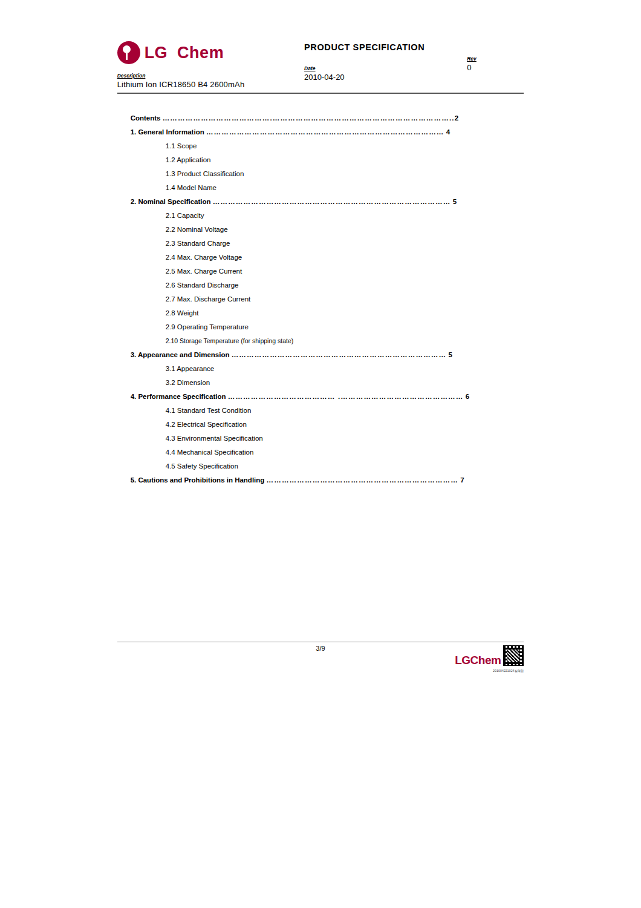LG Chem
Description
Lithium Ion ICR18650 B4 2600mAh
PRODUCT SPECIFICATION
Date
2010-04-20
Rev
0
Contents …………………………………….…………………………………………………………….. 2
1. General Information ………………………………………………………………………………… 4
1.1 Scope
1.2 Application
1.3 Product Classification
1.4 Model Name
2. Nominal Specification ………………………………………………………………………………… 5
2.1 Capacity
2.2 Nominal Voltage
2.3 Standard Charge
2.4 Max. Charge Voltage
2.5 Max. Charge Current
2.6 Standard Discharge
2.7 Max. Discharge Current
2.8 Weight
2.9 Operating Temperature
2.10 Storage Temperature (for shipping state)
3. Appearance and Dimension ………………………………………………………………………… 5
3.1 Appearance
3.2 Dimension
4. Performance Specification …………………………………… .………………………………………… 6
4.1 Standard Test Condition
4.2 Electrical Specification
4.3 Environmental Specification
4.4 Mechanical Specification
4.5 Safety Specification
5. Cautions and Prohibitions in Handling ………………………………………………………………… 7
3/9
LGChem
201004221024심혜림